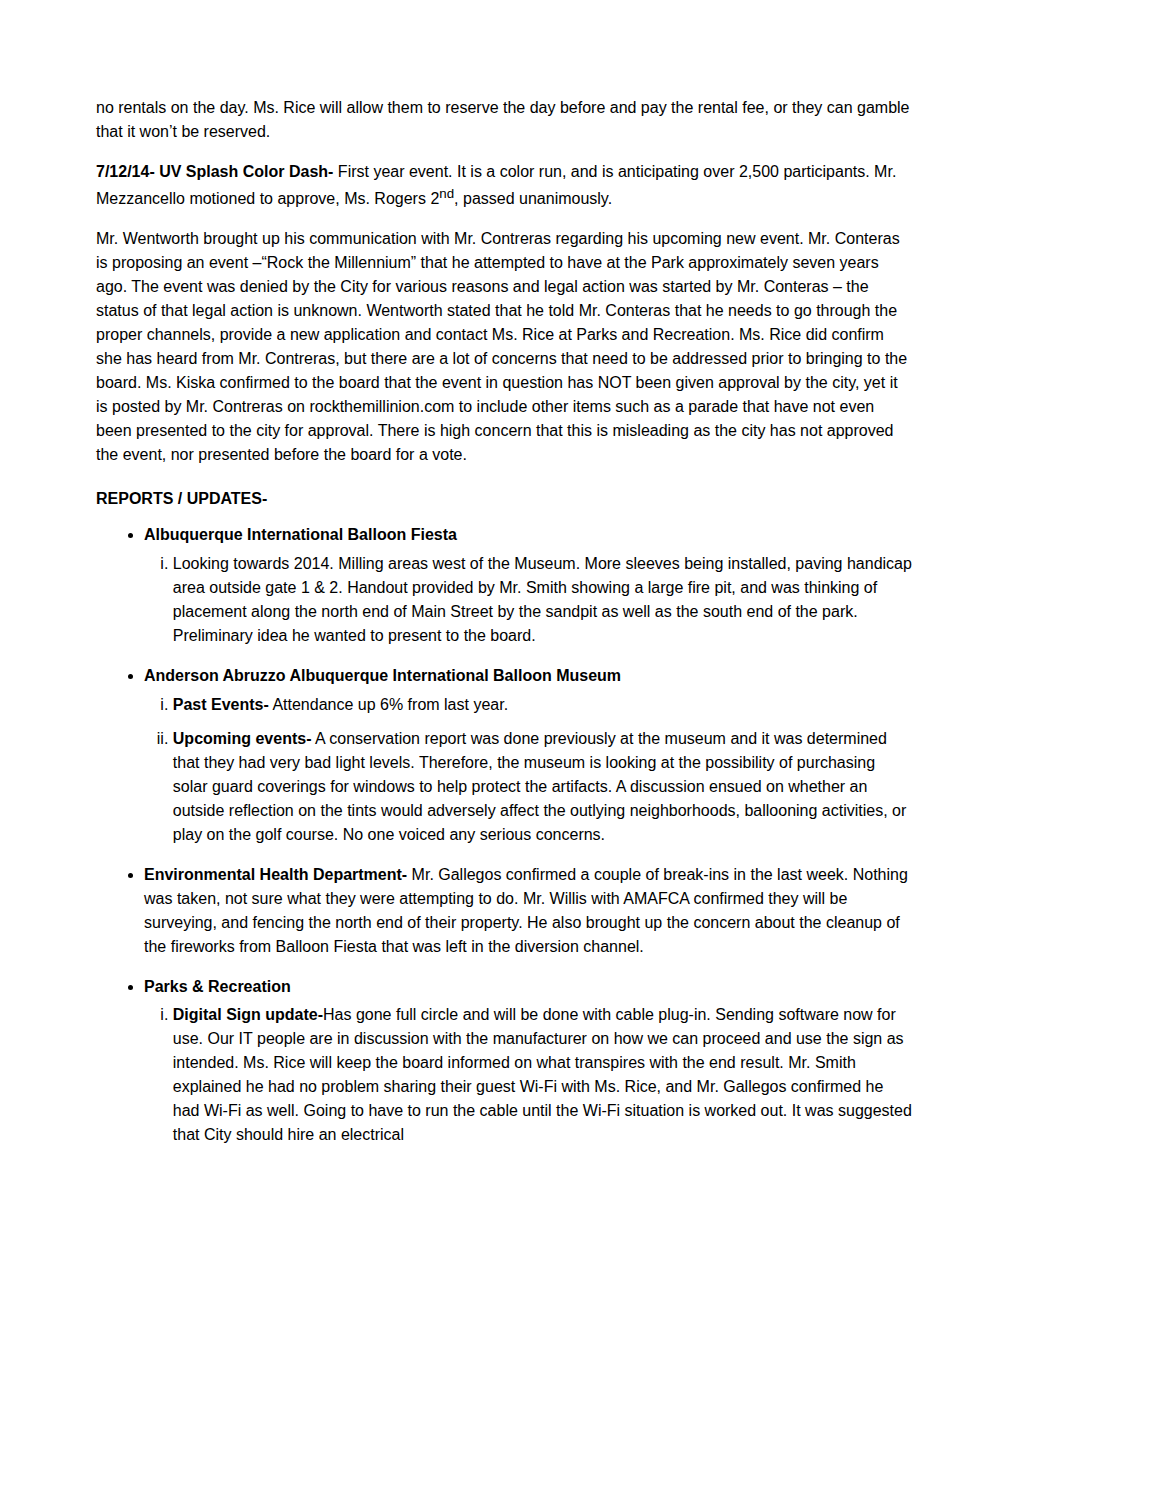no rentals on the day. Ms. Rice will allow them to reserve the day before and pay the rental fee, or they can gamble that it won’t be reserved.
7/12/14- UV Splash Color Dash- First year event. It is a color run, and is anticipating over 2,500 participants. Mr. Mezzancello motioned to approve, Ms. Rogers 2nd, passed unanimously.
Mr. Wentworth brought up his communication with Mr. Contreras regarding his upcoming new event. Mr. Conteras is proposing an event –“Rock the Millennium” that he attempted to have at the Park approximately seven years ago. The event was denied by the City for various reasons and legal action was started by Mr. Conteras – the status of that legal action is unknown. Wentworth stated that he told Mr. Conteras that he needs to go through the proper channels, provide a new application and contact Ms. Rice at Parks and Recreation. Ms. Rice did confirm she has heard from Mr. Contreras, but there are a lot of concerns that need to be addressed prior to bringing to the board. Ms. Kiska confirmed to the board that the event in question has NOT been given approval by the city, yet it is posted by Mr. Contreras on rockthemillinion.com to include other items such as a parade that have not even been presented to the city for approval. There is high concern that this is misleading as the city has not approved the event, nor presented before the board for a vote.
REPORTS / UPDATES-
Albuquerque International Balloon Fiesta
Looking towards 2014. Milling areas west of the Museum. More sleeves being installed, paving handicap area outside gate 1 & 2. Handout provided by Mr. Smith showing a large fire pit, and was thinking of placement along the north end of Main Street by the sandpit as well as the south end of the park. Preliminary idea he wanted to present to the board.
Anderson Abruzzo Albuquerque International Balloon Museum
Past Events- Attendance up 6% from last year.
Upcoming events- A conservation report was done previously at the museum and it was determined that they had very bad light levels. Therefore, the museum is looking at the possibility of purchasing solar guard coverings for windows to help protect the artifacts. A discussion ensued on whether an outside reflection on the tints would adversely affect the outlying neighborhoods, ballooning activities, or play on the golf course. No one voiced any serious concerns.
Environmental Health Department- Mr. Gallegos confirmed a couple of break-ins in the last week. Nothing was taken, not sure what they were attempting to do. Mr. Willis with AMAFCA confirmed they will be surveying, and fencing the north end of their property. He also brought up the concern about the cleanup of the fireworks from Balloon Fiesta that was left in the diversion channel.
Parks & Recreation
Digital Sign update-Has gone full circle and will be done with cable plug-in. Sending software now for use. Our IT people are in discussion with the manufacturer on how we can proceed and use the sign as intended. Ms. Rice will keep the board informed on what transpires with the end result. Mr. Smith explained he had no problem sharing their guest Wi-Fi with Ms. Rice, and Mr. Gallegos confirmed he had Wi-Fi as well. Going to have to run the cable until the Wi-Fi situation is worked out. It was suggested that City should hire an electrical